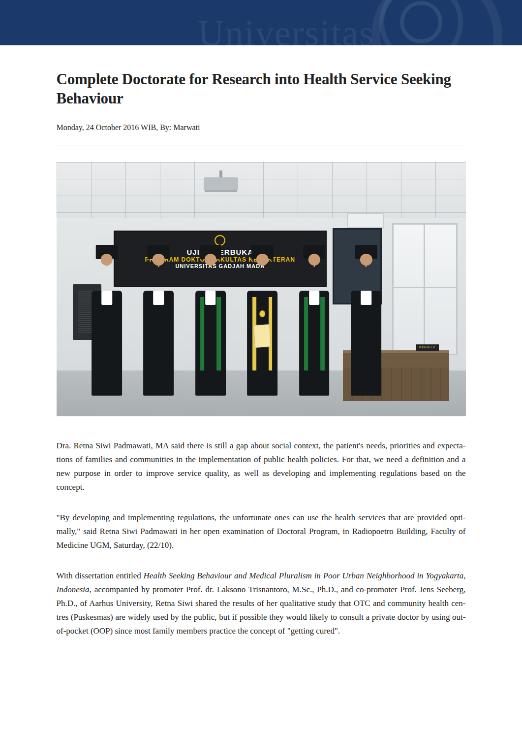Universitas
Complete Doctorate for Research into Health Service Seeking Behaviour
Monday, 24 October 2016 WIB, By: Marwati
Ujian Terbuka Program Doktor Fakultas Kedokteran Universitas Gadjah Mada
PENGUJI
Dra. Retna Siwi Padmawati, MA said there is still a gap about social context, the patient's needs, priorities and expectations of families and communities in the implementation of public health policies. For that, we need a definition and a new purpose in order to improve service quality, as well as developing and implementing regulations based on the concept.
"By developing and implementing regulations, the unfortunate ones can use the health services that are provided optimally," said Retna Siwi Padmawati in her open examination of Doctoral Program, in Radiopoetro Building, Faculty of Medicine UGM, Saturday, (22/10).
With dissertation entitled Health Seeking Behaviour and Medical Pluralism in Poor Urban Neighborhood in Yogyakarta, Indonesia, accompanied by promoter Prof. dr. Laksono Trisnantoro, M.Sc., Ph.D., and co-promoter Prof. Jens Seeberg, Ph.D., of Aarhus University, Retna Siwi shared the results of her qualitative study that OTC and community health centres (Puskesmas) are widely used by the public, but if possible they would likely to consult a private doctor by using out-of-pocket (OOP) since most family members practice the concept of "getting cured".